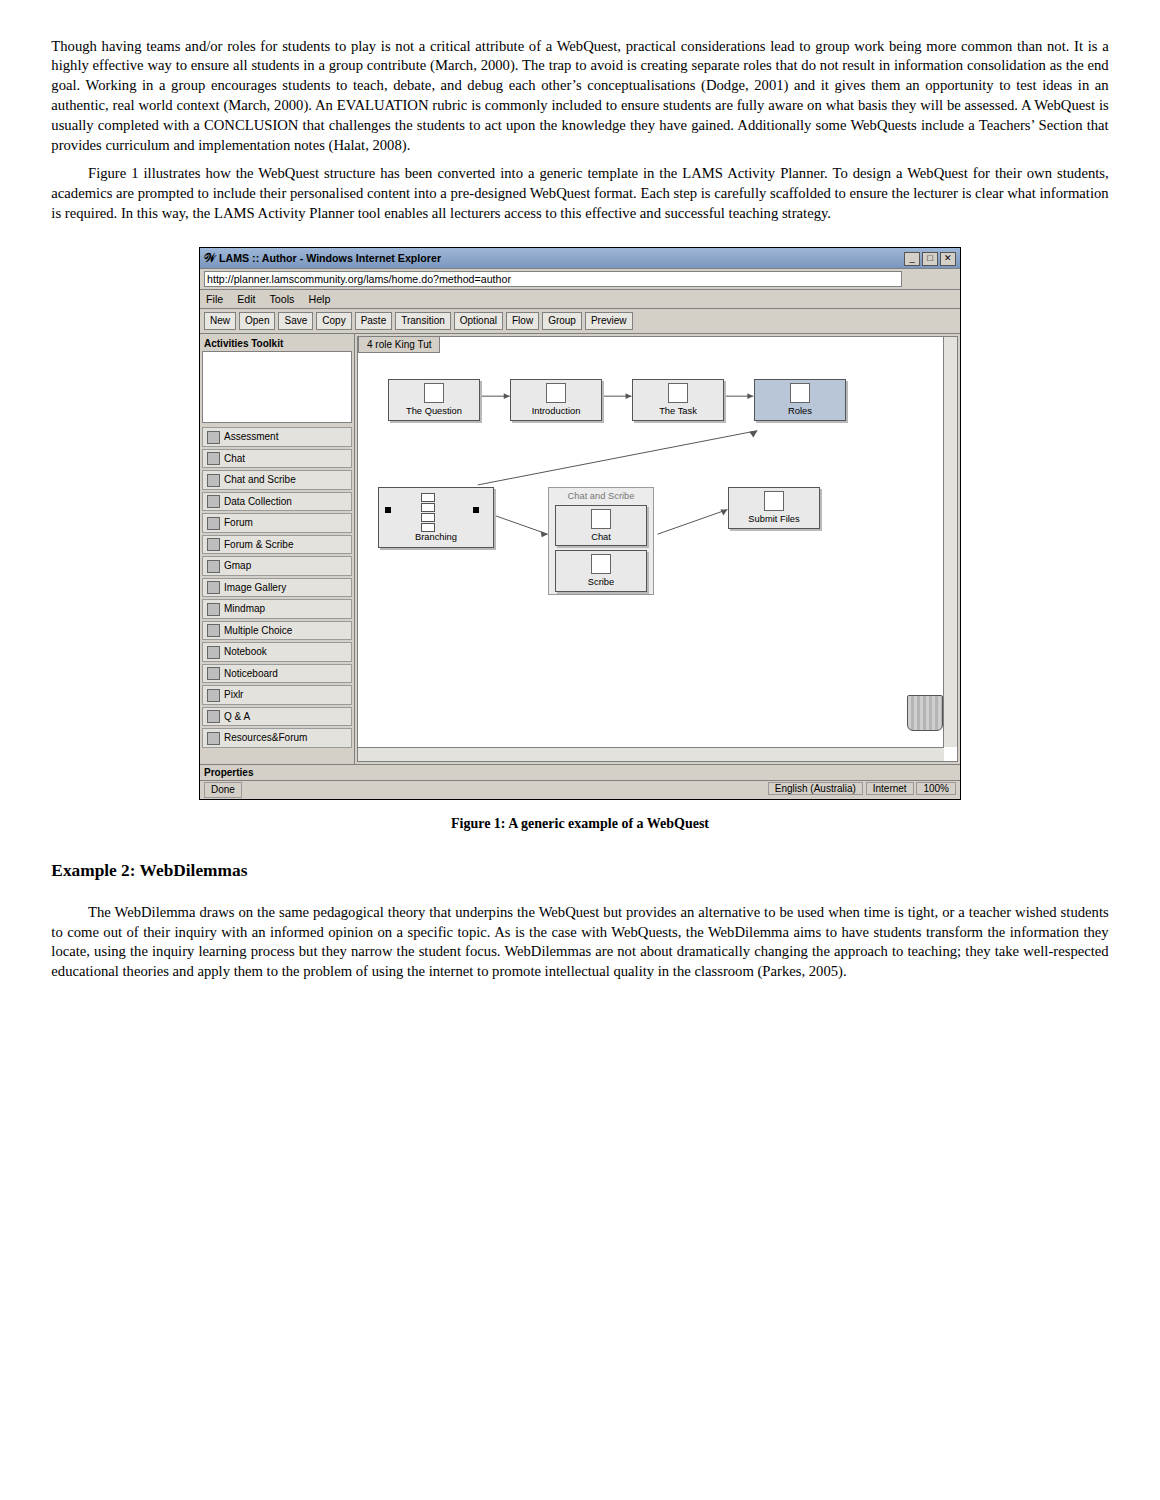Though having teams and/or roles for students to play is not a critical attribute of a WebQuest, practical considerations lead to group work being more common than not. It is a highly effective way to ensure all students in a group contribute (March, 2000). The trap to avoid is creating separate roles that do not result in information consolidation as the end goal. Working in a group encourages students to teach, debate, and debug each other’s conceptualisations (Dodge, 2001) and it gives them an opportunity to test ideas in an authentic, real world context (March, 2000). An EVALUATION rubric is commonly included to ensure students are fully aware on what basis they will be assessed. A WebQuest is usually completed with a CONCLUSION that challenges the students to act upon the knowledge they have gained. Additionally some WebQuests include a Teachers’ Section that provides curriculum and implementation notes (Halat, 2008).
Figure 1 illustrates how the WebQuest structure has been converted into a generic template in the LAMS Activity Planner. To design a WebQuest for their own students, academics are prompted to include their personalised content into a pre-designed WebQuest format. Each step is carefully scaffolded to ensure the lecturer is clear what information is required. In this way, the LAMS Activity Planner tool enables all lecturers access to this effective and successful teaching strategy.
𝒲 LAMS :: Author - Windows Internet Explorer _□✕
File Edit Tools Help
New Open Save Copy Paste Transition Optional Flow Group Preview
Activities Toolkit
Assessment
Chat
Chat and Scribe
Data Collection
Forum
Forum & Scribe
Gmap
Image Gallery
Mindmap
Multiple Choice
Notebook
Noticeboard
Pixlr
Q & A
Resources&Forum
4 role King Tut
The Question
Introduction
The Task
Roles
Branching
Chat and Scribe
Chat
Scribe
Submit Files
Properties
Done English (Australia) Internet 100%
Figure 1: A generic example of a WebQuest
Example 2: WebDilemmas
The WebDilemma draws on the same pedagogical theory that underpins the WebQuest but provides an alternative to be used when time is tight, or a teacher wished students to come out of their inquiry with an informed opinion on a specific topic. As is the case with WebQuests, the WebDilemma aims to have students transform the information they locate, using the inquiry learning process but they narrow the student focus. WebDilemmas are not about dramatically changing the approach to teaching; they take well-respected educational theories and apply them to the problem of using the internet to promote intellectual quality in the classroom (Parkes, 2005).